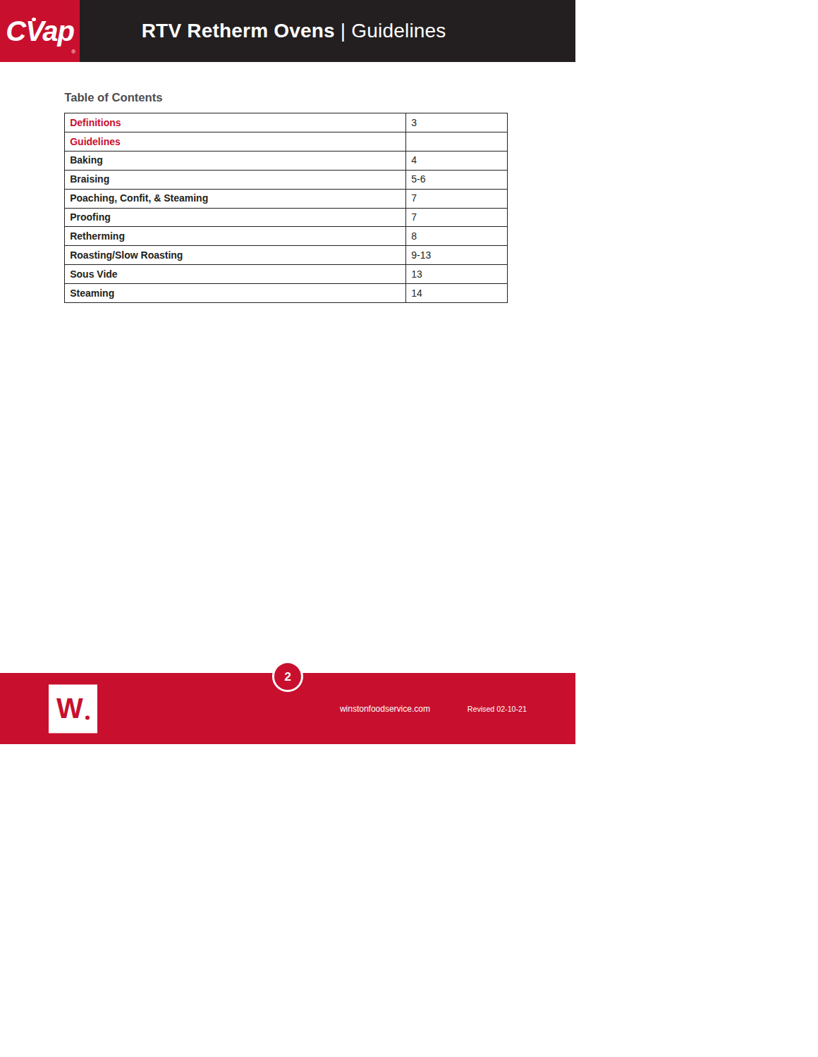CVap ®
RTV Retherm Ovens | Guidelines
Table of Contents
| Definitions | 3 |
| Guidelines | |
| Baking | 4 |
| Braising | 5-6 |
| Poaching, Confit, & Steaming | 7 |
| Proofing | 7 |
| Retherming | 8 |
| Roasting/Slow Roasting | 9-13 |
| Sous Vide | 13 |
| Steaming | 14 |
W
2
winstonfoodservice.com Revised 02-10-21